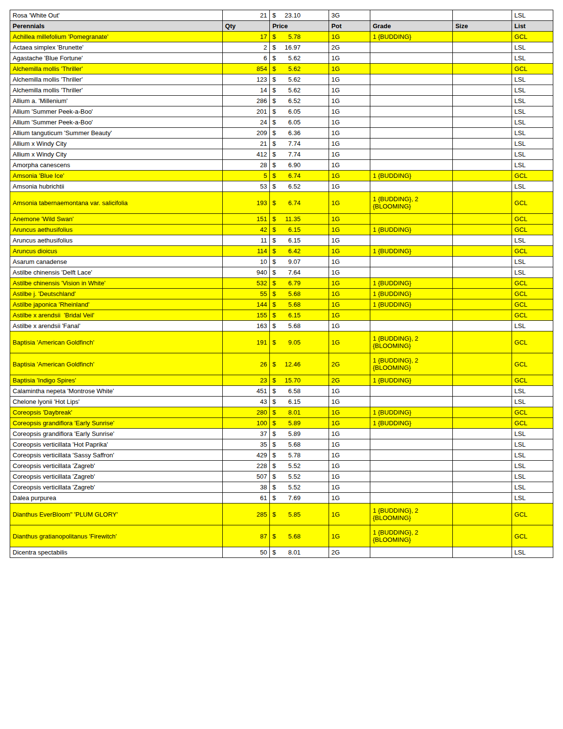| Rosa 'White Out' | 21 | $ 23.10 | 3G | | | LSL |
| Perennials | Qty | Price | Pot | Grade | Size | List |
| Achillea millefolium 'Pomegranate' | 17 | $ 5.78 | 1G | 1 {BUDDING} | | GCL |
| Actaea simplex 'Brunette' | 2 | $ 16.97 | 2G | | | LSL |
| Agastache 'Blue Fortune' | 6 | $ 5.62 | 1G | | | LSL |
| Alchemilla mollis 'Thriller' | 854 | $ 5.62 | 1G | | | GCL |
| Alchemilla mollis 'Thriller' | 123 | $ 5.62 | 1G | | | LSL |
| Alchemilla mollis 'Thriller' | 14 | $ 5.62 | 1G | | | LSL |
| Allium a. 'Millenium' | 286 | $ 6.52 | 1G | | | LSL |
| Allium 'Summer Peek-a-Boo' | 201 | $ 6.05 | 1G | | | LSL |
| Allium 'Summer Peek-a-Boo' | 24 | $ 6.05 | 1G | | | LSL |
| Allium tanguticum 'Summer Beauty' | 209 | $ 6.36 | 1G | | | LSL |
| Allium x Windy City | 21 | $ 7.74 | 1G | | | LSL |
| Allium x Windy City | 412 | $ 7.74 | 1G | | | LSL |
| Amorpha canescens | 28 | $ 6.90 | 1G | | | LSL |
| Amsonia 'Blue Ice' | 5 | $ 6.74 | 1G | 1 {BUDDING} | | GCL |
| Amsonia hubrichtii | 53 | $ 6.52 | 1G | | | LSL |
| Amsonia tabernaemontana var. salicifolia | 193 | $ 6.74 | 1G | 1 {BUDDING}, 2 {BLOOMING} | | GCL |
| Anemone 'Wild Swan' | 151 | $ 11.35 | 1G | | | GCL |
| Aruncus aethusifolius | 42 | $ 6.15 | 1G | 1 {BUDDING} | | GCL |
| Aruncus aethusifolius | 11 | $ 6.15 | 1G | | | LSL |
| Aruncus dioicus | 114 | $ 6.42 | 1G | 1 {BUDDING} | | GCL |
| Asarum canadense | 10 | $ 9.07 | 1G | | | LSL |
| Astilbe chinensis 'Delft Lace' | 940 | $ 7.64 | 1G | | | LSL |
| Astilbe chinensis 'Vision in White' | 532 | $ 6.79 | 1G | 1 {BUDDING} | | GCL |
| Astilbe j. 'Deutschland' | 55 | $ 5.68 | 1G | 1 {BUDDING} | | GCL |
| Astilbe japonica 'Rheinland' | 144 | $ 5.68 | 1G | 1 {BUDDING} | | GCL |
| Astilbe x arendsii 'Bridal Veil' | 155 | $ 6.15 | 1G | | | GCL |
| Astilbe x arendsii 'Fanal' | 163 | $ 5.68 | 1G | | | LSL |
| Baptisia 'American Goldfinch' | 191 | $ 9.05 | 1G | 1 {BUDDING}, 2 {BLOOMING} | | GCL |
| Baptisia 'American Goldfinch' | 26 | $ 12.46 | 2G | 1 {BUDDING}, 2 {BLOOMING} | | GCL |
| Baptisia 'Indigo Spires' | 23 | $ 15.70 | 2G | 1 {BUDDING} | | GCL |
| Calamintha nepeta 'Montrose White' | 451 | $ 6.58 | 1G | | | LSL |
| Chelone lyonii 'Hot Lips' | 43 | $ 6.15 | 1G | | | LSL |
| Coreopsis 'Daybreak' | 280 | $ 8.01 | 1G | 1 {BUDDING} | | GCL |
| Coreopsis grandiflora 'Early Sunrise' | 100 | $ 5.89 | 1G | 1 {BUDDING} | | GCL |
| Coreopsis grandiflora 'Early Sunrise' | 37 | $ 5.89 | 1G | | | LSL |
| Coreopsis verticillata 'Hot Paprika' | 35 | $ 5.68 | 1G | | | LSL |
| Coreopsis verticillata 'Sassy Saffron' | 429 | $ 5.78 | 1G | | | LSL |
| Coreopsis verticillata 'Zagreb' | 228 | $ 5.52 | 1G | | | LSL |
| Coreopsis verticillata 'Zagreb' | 507 | $ 5.52 | 1G | | | LSL |
| Coreopsis verticillata 'Zagreb' | 38 | $ 5.52 | 1G | | | LSL |
| Dalea purpurea | 61 | $ 7.69 | 1G | | | LSL |
| Dianthus EverBloom" 'PLUM GLORY' | 285 | $ 5.85 | 1G | 1 {BUDDING}, 2 {BLOOMING} | | GCL |
| Dianthus gratianopolitanus 'Firewitch' | 87 | $ 5.68 | 1G | 1 {BUDDING}, 2 {BLOOMING} | | GCL |
| Dicentra spectabilis | 50 | $ 8.01 | 2G | | | LSL |